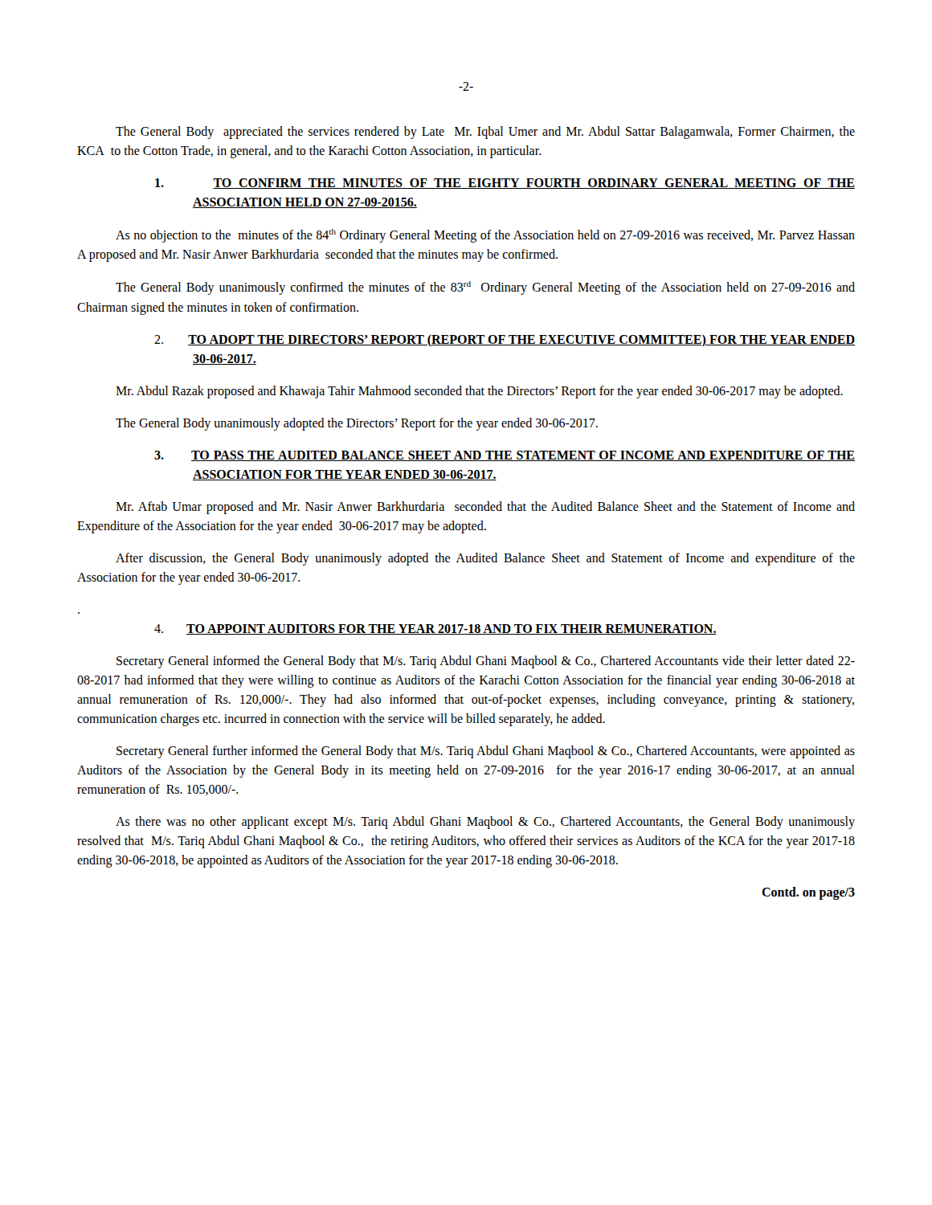-2-
The General Body appreciated the services rendered by Late Mr. Iqbal Umer and Mr. Abdul Sattar Balagamwala, Former Chairmen, the KCA to the Cotton Trade, in general, and to the Karachi Cotton Association, in particular.
1. TO CONFIRM THE MINUTES OF THE EIGHTY FOURTH ORDINARY GENERAL MEETING OF THE ASSOCIATION HELD ON 27-09-20156.
As no objection to the minutes of the 84th Ordinary General Meeting of the Association held on 27-09-2016 was received, Mr. Parvez Hassan A proposed and Mr. Nasir Anwer Barkhurdaria seconded that the minutes may be confirmed.
The General Body unanimously confirmed the minutes of the 83rd Ordinary General Meeting of the Association held on 27-09-2016 and Chairman signed the minutes in token of confirmation.
2. TO ADOPT THE DIRECTORS’ REPORT (REPORT OF THE EXECUTIVE COMMITTEE) FOR THE YEAR ENDED 30-06-2017.
Mr. Abdul Razak proposed and Khawaja Tahir Mahmood seconded that the Directors’ Report for the year ended 30-06-2017 may be adopted.
The General Body unanimously adopted the Directors’ Report for the year ended 30-06-2017.
3. TO PASS THE AUDITED BALANCE SHEET AND THE STATEMENT OF INCOME AND EXPENDITURE OF THE ASSOCIATION FOR THE YEAR ENDED 30-06-2017.
Mr. Aftab Umar proposed and Mr. Nasir Anwer Barkhurdaria seconded that the Audited Balance Sheet and the Statement of Income and Expenditure of the Association for the year ended 30-06-2017 may be adopted.
After discussion, the General Body unanimously adopted the Audited Balance Sheet and Statement of Income and expenditure of the Association for the year ended 30-06-2017.
.
4. TO APPOINT AUDITORS FOR THE YEAR 2017-18 AND TO FIX THEIR REMUNERATION.
Secretary General informed the General Body that M/s. Tariq Abdul Ghani Maqbool & Co., Chartered Accountants vide their letter dated 22-08-2017 had informed that they were willing to continue as Auditors of the Karachi Cotton Association for the financial year ending 30-06-2018 at annual remuneration of Rs. 120,000/-. They had also informed that out-of-pocket expenses, including conveyance, printing & stationery, communication charges etc. incurred in connection with the service will be billed separately, he added.
Secretary General further informed the General Body that M/s. Tariq Abdul Ghani Maqbool & Co., Chartered Accountants, were appointed as Auditors of the Association by the General Body in its meeting held on 27-09-2016 for the year 2016-17 ending 30-06-2017, at an annual remuneration of Rs. 105,000/-.
As there was no other applicant except M/s. Tariq Abdul Ghani Maqbool & Co., Chartered Accountants, the General Body unanimously resolved that M/s. Tariq Abdul Ghani Maqbool & Co., the retiring Auditors, who offered their services as Auditors of the KCA for the year 2017-18 ending 30-06-2018, be appointed as Auditors of the Association for the year 2017-18 ending 30-06-2018.
Contd. on page/3